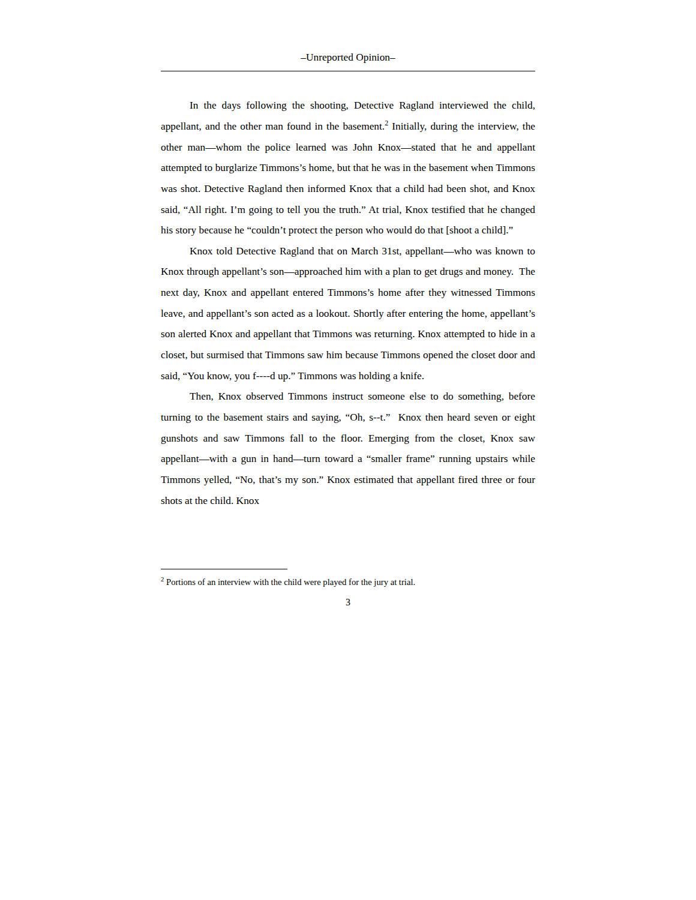–Unreported Opinion–
In the days following the shooting, Detective Ragland interviewed the child, appellant, and the other man found in the basement.2 Initially, during the interview, the other man—whom the police learned was John Knox—stated that he and appellant attempted to burglarize Timmons’s home, but that he was in the basement when Timmons was shot. Detective Ragland then informed Knox that a child had been shot, and Knox said, “All right. I’m going to tell you the truth.” At trial, Knox testified that he changed his story because he “couldn’t protect the person who would do that [shoot a child].”
Knox told Detective Ragland that on March 31st, appellant—who was known to Knox through appellant’s son—approached him with a plan to get drugs and money. The next day, Knox and appellant entered Timmons’s home after they witnessed Timmons leave, and appellant’s son acted as a lookout. Shortly after entering the home, appellant’s son alerted Knox and appellant that Timmons was returning. Knox attempted to hide in a closet, but surmised that Timmons saw him because Timmons opened the closet door and said, “You know, you f----d up.” Timmons was holding a knife.
Then, Knox observed Timmons instruct someone else to do something, before turning to the basement stairs and saying, “Oh, s--t.” Knox then heard seven or eight gunshots and saw Timmons fall to the floor. Emerging from the closet, Knox saw appellant—with a gun in hand—turn toward a “smaller frame” running upstairs while Timmons yelled, “No, that’s my son.” Knox estimated that appellant fired three or four shots at the child. Knox
2 Portions of an interview with the child were played for the jury at trial.
3